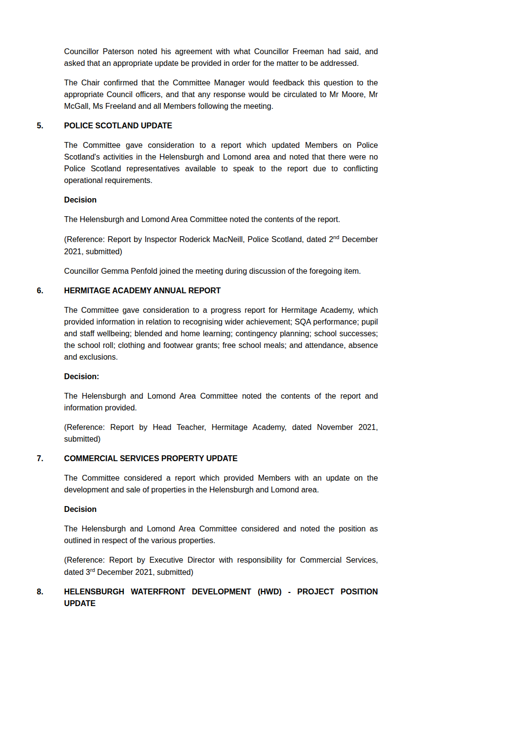Councillor Paterson noted his agreement with what Councillor Freeman had said, and asked that an appropriate update be provided in order for the matter to be addressed.
The Chair confirmed that the Committee Manager would feedback this question to the appropriate Council officers, and that any response would be circulated to Mr Moore, Mr McGall, Ms Freeland and all Members following the meeting.
5.
Police Scotland Update
The Committee gave consideration to a report which updated Members on Police Scotland's activities in the Helensburgh and Lomond area and noted that there were no Police Scotland representatives available to speak to the report due to conflicting operational requirements.
Decision
The Helensburgh and Lomond Area Committee noted the contents of the report.
(Reference: Report by Inspector Roderick MacNeill, Police Scotland, dated 2nd December 2021, submitted)
Councillor Gemma Penfold joined the meeting during discussion of the foregoing item.
6.
Hermitage Academy Annual Report
The Committee gave consideration to a progress report for Hermitage Academy, which provided information in relation to recognising wider achievement; SQA performance; pupil and staff wellbeing; blended and home learning; contingency planning; school successes; the school roll; clothing and footwear grants; free school meals; and attendance, absence and exclusions.
Decision:
The Helensburgh and Lomond Area Committee noted the contents of the report and information provided.
(Reference: Report by Head Teacher, Hermitage Academy, dated November 2021, submitted)
7.
Commercial Services Property Update
The Committee considered a report which provided Members with an update on the development and sale of properties in the Helensburgh and Lomond area.
Decision
The Helensburgh and Lomond Area Committee considered and noted the position as outlined in respect of the various properties.
(Reference: Report by Executive Director with responsibility for Commercial Services, dated 3rd December 2021, submitted)
8.
Helensburgh Waterfront Development (HWD) - Project Position Update